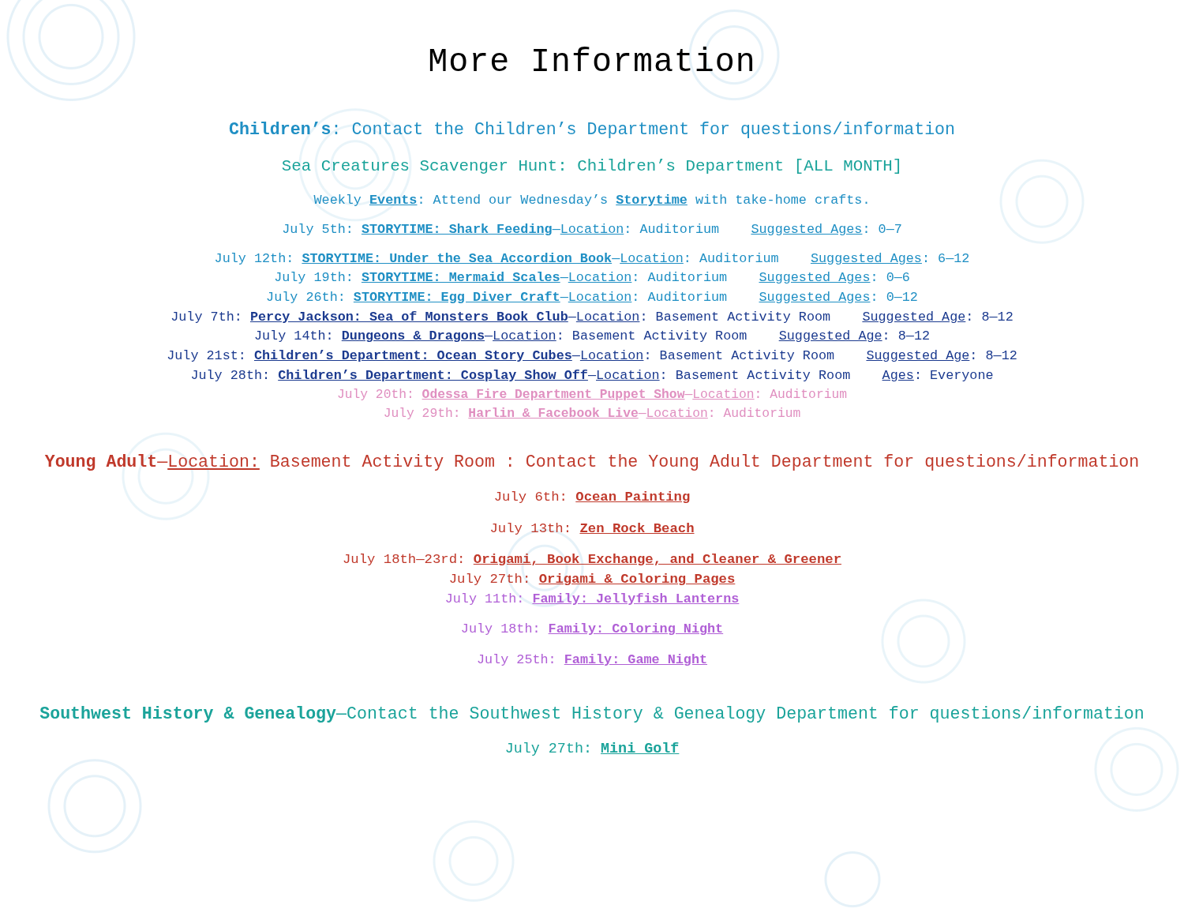More Information
Children’s: Contact the Children’s Department for questions/information
Sea Creatures Scavenger Hunt: Children’s Department [ALL MONTH]
Weekly Events: Attend our Wednesday’s Storytime with take-home crafts.
July 5th: STORYTIME: Shark Feeding—Location: Auditorium Suggested Ages: 0—7
July 12th: STORYTIME: Under the Sea Accordion Book—Location: Auditorium Suggested Ages: 6—12
July 19th: STORYTIME: Mermaid Scales—Location: Auditorium Suggested Ages: 0—6
July 26th: STORYTIME: Egg Diver Craft—Location: Auditorium Suggested Ages: 0—12
July 7th: Percy Jackson: Sea of Monsters Book Club—Location: Basement Activity Room Suggested Age: 8—12
July 14th: Dungeons & Dragons—Location: Basement Activity Room Suggested Age: 8—12
July 21st: Children’s Department: Ocean Story Cubes—Location: Basement Activity Room Suggested Age: 8—12
July 28th: Children’s Department: Cosplay Show Off—Location: Basement Activity Room Ages: Everyone
July 20th: Odessa Fire Department Puppet Show—Location: Auditorium
July 29th: Harlin & Facebook Live—Location: Auditorium
Young Adult—Location: Basement Activity Room : Contact the Young Adult Department for questions/information
July 6th: Ocean Painting
July 13th: Zen Rock Beach
July 18th—23rd: Origami, Book Exchange, and Cleaner & Greener
July 27th: Origami & Coloring Pages
July 11th: Family: Jellyfish Lanterns
July 18th: Family: Coloring Night
July 25th: Family: Game Night
Southwest History & Genealogy—Contact the Southwest History & Genealogy Department for questions/information
July 27th: Mini Golf